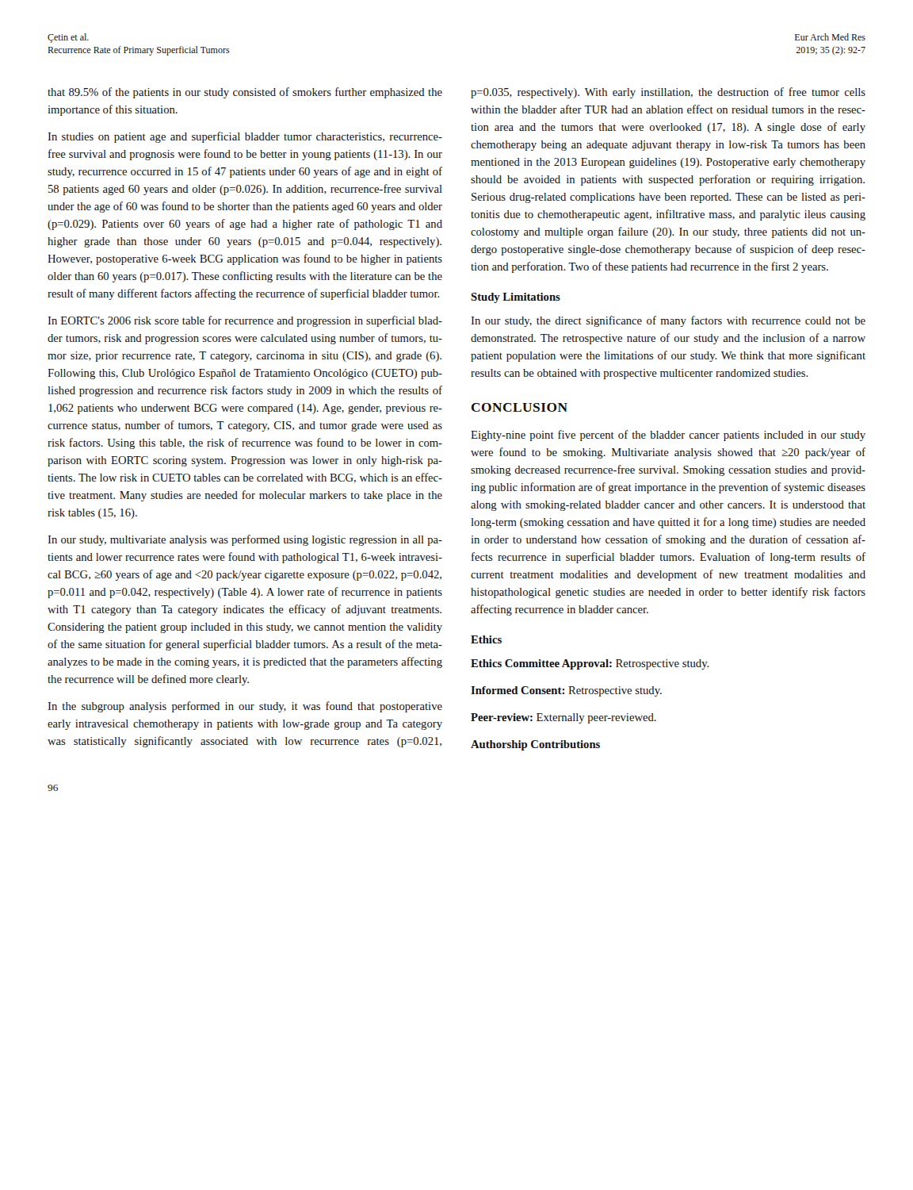Çetin et al.
Recurrence Rate of Primary Superficial Tumors
Eur Arch Med Res
2019; 35 (2): 92-7
that 89.5% of the patients in our study consisted of smokers further emphasized the importance of this situation.
In studies on patient age and superficial bladder tumor characteristics, recurrence-free survival and prognosis were found to be better in young patients (11-13). In our study, recurrence occurred in 15 of 47 patients under 60 years of age and in eight of 58 patients aged 60 years and older (p=0.026). In addition, recurrence-free survival under the age of 60 was found to be shorter than the patients aged 60 years and older (p=0.029). Patients over 60 years of age had a higher rate of pathologic T1 and higher grade than those under 60 years (p=0.015 and p=0.044, respectively). However, postoperative 6-week BCG application was found to be higher in patients older than 60 years (p=0.017). These conflicting results with the literature can be the result of many different factors affecting the recurrence of superficial bladder tumor.
In EORTC's 2006 risk score table for recurrence and progression in superficial bladder tumors, risk and progression scores were calculated using number of tumors, tumor size, prior recurrence rate, T category, carcinoma in situ (CIS), and grade (6). Following this, Club Urológico Español de Tratamiento Oncológico (CUETO) published progression and recurrence risk factors study in 2009 in which the results of 1,062 patients who underwent BCG were compared (14). Age, gender, previous recurrence status, number of tumors, T category, CIS, and tumor grade were used as risk factors. Using this table, the risk of recurrence was found to be lower in comparison with EORTC scoring system. Progression was lower in only high-risk patients. The low risk in CUETO tables can be correlated with BCG, which is an effective treatment. Many studies are needed for molecular markers to take place in the risk tables (15, 16).
In our study, multivariate analysis was performed using logistic regression in all patients and lower recurrence rates were found with pathological T1, 6-week intravesical BCG, ≥60 years of age and <20 pack/year cigarette exposure (p=0.022, p=0.042, p=0.011 and p=0.042, respectively) (Table 4). A lower rate of recurrence in patients with T1 category than Ta category indicates the efficacy of adjuvant treatments. Considering the patient group included in this study, we cannot mention the validity of the same situation for general superficial bladder tumors. As a result of the meta-analyzes to be made in the coming years, it is predicted that the parameters affecting the recurrence will be defined more clearly.
In the subgroup analysis performed in our study, it was found that postoperative early intravesical chemotherapy in patients with low-grade group and Ta category was statistically significantly associated with low recurrence rates (p=0.021, p=0.035, respectively). With early instillation, the destruction of free tumor cells within the bladder after TUR had an ablation effect on residual tumors in the resection area and the tumors that were overlooked (17, 18). A single dose of early chemotherapy being an adequate adjuvant therapy in low-risk Ta tumors has been mentioned in the 2013 European guidelines (19). Postoperative early chemotherapy should be avoided in patients with suspected perforation or requiring irrigation. Serious drug-related complications have been reported. These can be listed as peritonitis due to chemotherapeutic agent, infiltrative mass, and paralytic ileus causing colostomy and multiple organ failure (20). In our study, three patients did not undergo postoperative single-dose chemotherapy because of suspicion of deep resection and perforation. Two of these patients had recurrence in the first 2 years.
Study Limitations
In our study, the direct significance of many factors with recurrence could not be demonstrated. The retrospective nature of our study and the inclusion of a narrow patient population were the limitations of our study. We think that more significant results can be obtained with prospective multicenter randomized studies.
CONCLUSION
Eighty-nine point five percent of the bladder cancer patients included in our study were found to be smoking. Multivariate analysis showed that ≥20 pack/year of smoking decreased recurrence-free survival. Smoking cessation studies and providing public information are of great importance in the prevention of systemic diseases along with smoking-related bladder cancer and other cancers. It is understood that long-term (smoking cessation and have quitted it for a long time) studies are needed in order to understand how cessation of smoking and the duration of cessation affects recurrence in superficial bladder tumors. Evaluation of long-term results of current treatment modalities and development of new treatment modalities and histopathological genetic studies are needed in order to better identify risk factors affecting recurrence in bladder cancer.
Ethics
Ethics Committee Approval: Retrospective study.
Informed Consent: Retrospective study.
Peer-review: Externally peer-reviewed.
Authorship Contributions
96